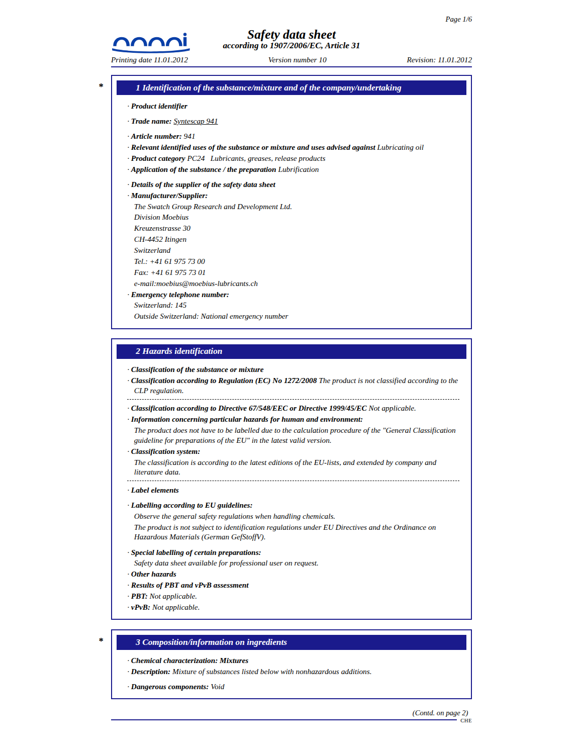Page 1/6
Safety data sheet
according to 1907/2006/EC, Article 31
Printing date 11.01.2012 Version number 10 Revision: 11.01.2012
*
1 Identification of the substance/mixture and of the company/undertaking
Product identifier
Trade name: Syntescap 941
Article number: 941
Relevant identified uses of the substance or mixture and uses advised against Lubricating oil
Product category PC24 Lubricants, greases, release products
Application of the substance / the preparation Lubrification
Details of the supplier of the safety data sheet
Manufacturer/Supplier:
The Swatch Group Research and Development Ltd.
Division Moebius
Kreuzenstrasse 30
CH-4452 Itingen
Switzerland
Tel.: +41 61 975 73 00
Fax: +41 61 975 73 01
e-mail:moebius@moebius-lubricants.ch
Emergency telephone number:
Switzerland: 145
Outside Switzerland: National emergency number
2 Hazards identification
Classification of the substance or mixture
Classification according to Regulation (EC) No 1272/2008 The product is not classified according to the CLP regulation.
Classification according to Directive 67/548/EEC or Directive 1999/45/EC Not applicable.
Information concerning particular hazards for human and environment:
The product does not have to be labelled due to the calculation procedure of the "General Classification guideline for preparations of the EU" in the latest valid version.
Classification system:
The classification is according to the latest editions of the EU-lists, and extended by company and literature data.
Label elements
Labelling according to EU guidelines:
Observe the general safety regulations when handling chemicals.
The product is not subject to identification regulations under EU Directives and the Ordinance on Hazardous Materials (German GefStoffV).
Special labelling of certain preparations:
Safety data sheet available for professional user on request.
Other hazards
Results of PBT and vPvB assessment
PBT: Not applicable.
vPvB: Not applicable.
*
3 Composition/information on ingredients
Chemical characterization: Mixtures
Description: Mixture of substances listed below with nonhazardous additions.
Dangerous components: Void
(Contd. on page 2)
CHE